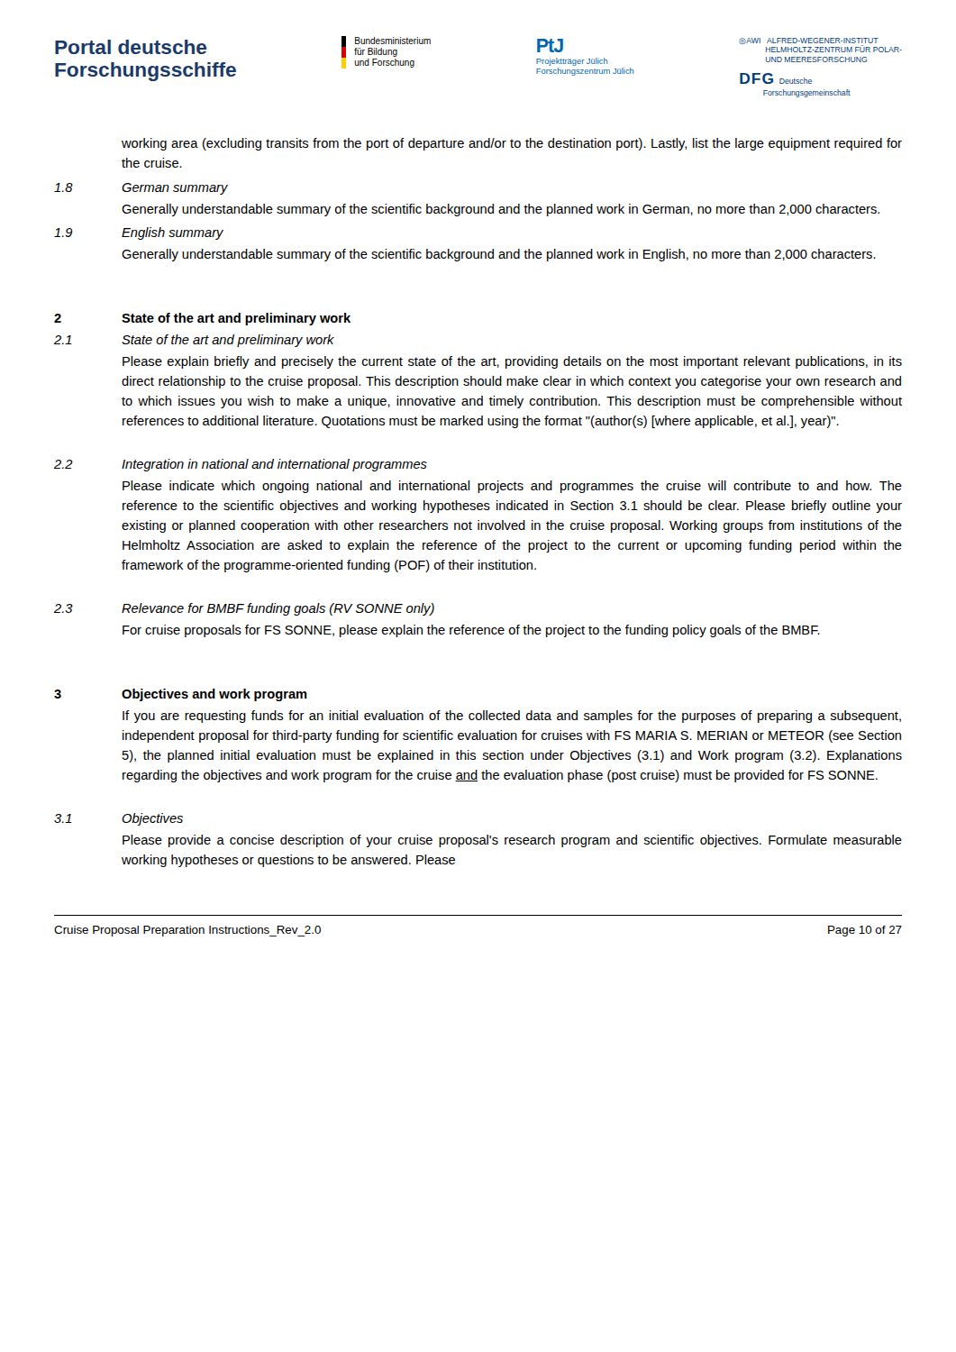Portal deutsche
Forschungsschiffe
Bundesministerium
für Bildung
und Forschung
PtJ
Projektträger Jülich
Forschungszentrum Jülich
◎AWI ALFRED-WEGENER-INSTITUT
HELMHOLTZ-ZENTRUM FÜR POLAR-
UND MEERESFORSCHUNG
DFG Deutsche
Forschungsgemeinschaft
working area (excluding transits from the port of departure and/or to the destination port). Lastly, list the large equipment required for the cruise.
1.8
German summary
Generally understandable summary of the scientific background and the planned work in German, no more than 2,000 characters.
1.9
English summary
Generally understandable summary of the scientific background and the planned work in English, no more than 2,000 characters.
2
State of the art and preliminary work
2.1
State of the art and preliminary work
Please explain briefly and precisely the current state of the art, providing details on the most important relevant publications, in its direct relationship to the cruise proposal. This description should make clear in which context you categorise your own research and to which issues you wish to make a unique, innovative and timely contribution. This description must be comprehensible without references to additional literature. Quotations must be marked using the format "(author(s) [where applicable, et al.], year)".
2.2
Integration in national and international programmes
Please indicate which ongoing national and international projects and programmes the cruise will contribute to and how. The reference to the scientific objectives and working hypotheses indicated in Section 3.1 should be clear. Please briefly outline your existing or planned cooperation with other researchers not involved in the cruise proposal. Working groups from institutions of the Helmholtz Association are asked to explain the reference of the project to the current or upcoming funding period within the framework of the programme-oriented funding (POF) of their institution.
2.3
Relevance for BMBF funding goals (RV SONNE only)
For cruise proposals for FS SONNE, please explain the reference of the project to the funding policy goals of the BMBF.
3
Objectives and work program
If you are requesting funds for an initial evaluation of the collected data and samples for the purposes of preparing a subsequent, independent proposal for third-party funding for scientific evaluation for cruises with FS MARIA S. MERIAN or METEOR (see Section 5), the planned initial evaluation must be explained in this section under Objectives (3.1) and Work program (3.2). Explanations regarding the objectives and work program for the cruise and the evaluation phase (post cruise) must be provided for FS SONNE.
3.1
Objectives
Please provide a concise description of your cruise proposal's research program and scientific objectives. Formulate measurable working hypotheses or questions to be answered. Please
Cruise Proposal Preparation Instructions_Rev_2.0 Page 10 of 27